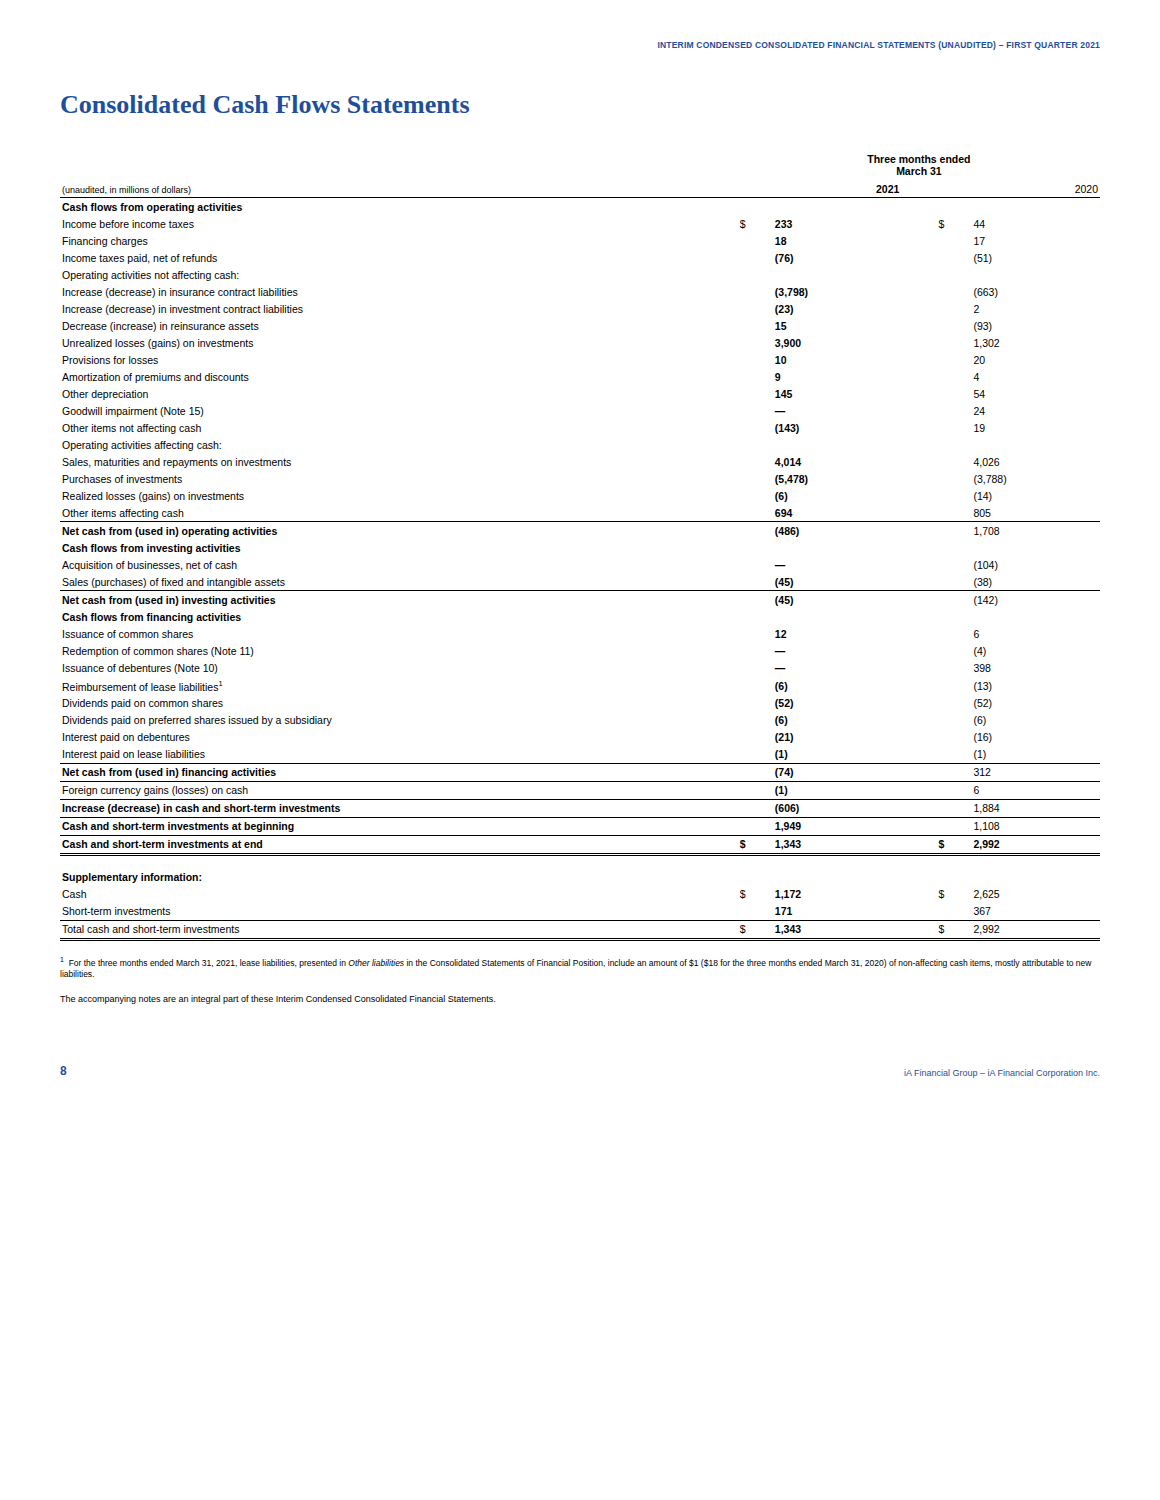INTERIM CONDENSED CONSOLIDATED FINANCIAL STATEMENTS (UNAUDITED) – FIRST QUARTER 2021
Consolidated Cash Flows Statements
| | Three months ended March 31 |
| (unaudited, in millions of dollars) | 2021 | | 2020 |
| Cash flows from operating activities | | | | | |
| Income before income taxes | $ | 233 | | $ | 44 |
| Financing charges | | 18 | | | 17 |
| Income taxes paid, net of refunds | | (76) | | | (51) |
| Operating activities not affecting cash: | | | | | |
| Increase (decrease) in insurance contract liabilities | | (3,798) | | | (663) |
| Increase (decrease) in investment contract liabilities | | (23) | | | 2 |
| Decrease (increase) in reinsurance assets | | 15 | | | (93) |
| Unrealized losses (gains) on investments | | 3,900 | | | 1,302 |
| Provisions for losses | | 10 | | | 20 |
| Amortization of premiums and discounts | | 9 | | | 4 |
| Other depreciation | | 145 | | | 54 |
| Goodwill impairment (Note 15) | | — | | | 24 |
| Other items not affecting cash | | (143) | | | 19 |
| Operating activities affecting cash: | | | | | |
| Sales, maturities and repayments on investments | | 4,014 | | | 4,026 |
| Purchases of investments | | (5,478) | | | (3,788) |
| Realized losses (gains) on investments | | (6) | | | (14) |
| Other items affecting cash | | 694 | | | 805 |
| Net cash from (used in) operating activities | | (486) | | | 1,708 |
| Cash flows from investing activities | | | | | |
| Acquisition of businesses, net of cash | | — | | | (104) |
| Sales (purchases) of fixed and intangible assets | | (45) | | | (38) |
| Net cash from (used in) investing activities | | (45) | | | (142) |
| Cash flows from financing activities | | | | | |
| Issuance of common shares | | 12 | | | 6 |
| Redemption of common shares (Note 11) | | — | | | (4) |
| Issuance of debentures (Note 10) | | — | | | 398 |
| Reimbursement of lease liabilities 1 | | (6) | | | (13) |
| Dividends paid on common shares | | (52) | | | (52) |
| Dividends paid on preferred shares issued by a subsidiary | | (6) | | | (6) |
| Interest paid on debentures | | (21) | | | (16) |
| Interest paid on lease liabilities | | (1) | | | (1) |
| Net cash from (used in) financing activities | | (74) | | | 312 |
| Foreign currency gains (losses) on cash | | (1) | | | 6 |
| Increase (decrease) in cash and short-term investments | | (606) | | | 1,884 |
| Cash and short-term investments at beginning | | 1,949 | | | 1,108 |
| Cash and short-term investments at end | $ | 1,343 | | $ | 2,992 |
| Supplementary information: | | | | | |
| Cash | $ | 1,172 | | $ | 2,625 |
| Short-term investments | | 171 | | | 367 |
| Total cash and short-term investments | $ | 1,343 | | $ | 2,992 |
1 For the three months ended March 31, 2021, lease liabilities, presented in Other liabilities in the Consolidated Statements of Financial Position, include an amount of $1 ($18 for the three months ended March 31, 2020) of non-affecting cash items, mostly attributable to new liabilities.
The accompanying notes are an integral part of these Interim Condensed Consolidated Financial Statements.
8
iA Financial Group – iA Financial Corporation Inc.